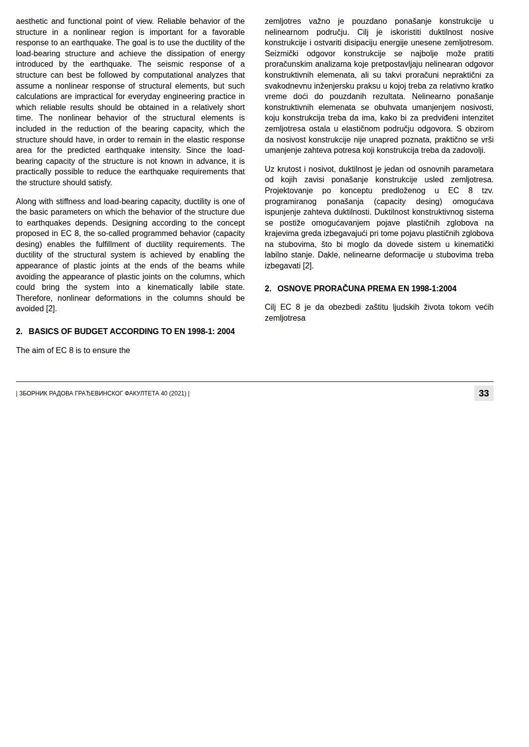aesthetic and functional point of view. Reliable behavior of the structure in a nonlinear region is important for a favorable response to an earthquake. The goal is to use the ductility of the load-bearing structure and achieve the dissipation of energy introduced by the earthquake. The seismic response of a structure can best be followed by computational analyzes that assume a nonlinear response of structural elements, but such calculations are impractical for everyday engineering practice in which reliable results should be obtained in a relatively short time. The nonlinear behavior of the structural elements is included in the reduction of the bearing capacity, which the structure should have, in order to remain in the elastic response area for the predicted earthquake intensity. Since the load-bearing capacity of the structure is not known in advance, it is practically possible to reduce the earthquake requirements that the structure should satisfy.
Along with stiffness and load-bearing capacity, ductility is one of the basic parameters on which the behavior of the structure due to earthquakes depends. Designing according to the concept proposed in EC 8, the so-called programmed behavior (capacity desing) enables the fulfillment of ductility requirements. The ductility of the structural system is achieved by enabling the appearance of plastic joints at the ends of the beams while avoiding the appearance of plastic joints on the columns, which could bring the system into a kinematically labile state. Therefore, nonlinear deformations in the columns should be avoided [2].
2. BASICS OF BUDGET ACCORDING TO EN 1998-1: 2004
The aim of EC 8 is to ensure the
zemljotres važno je pouzdano ponašanje konstrukcije u nelinearnom području. Cilj je iskoristiti duktilnost nosive konstrukcije i ostvariti disipaciju energije unesene zemljotresom. Seizmički odgovor konstrukcije se najbolje može pratiti proračunskim analizama koje pretpostavljaju nelinearan odgovor konstruktivnih elemenata, ali su takvi proračuni nepraktični za svakodnevnu inženjersku praksu u kojoj treba za relativno kratko vreme doći do pouzdanih rezultata. Nelinearno ponašanje konstruktivnih elemenata se obuhvata umanjenjem nosivosti, koju konstrukcija treba da ima, kako bi za predviđeni intenzitet zemljotresa ostala u elastičnom području odgovora. S obzirom da nosivost konstrukcije nije unapred poznata, praktično se vrši umanjenje zahteva potresa koji konstrukcija treba da zadovolji.
Uz krutost i nosivot, duktilnost je jedan od osnovnih parametara od kojih zavisi ponašanje konstrukcije usled zemljotresa. Projektovanje po konceptu predloženog u EC 8 tzv. programiranog ponašanja (capacity desing) omogućava ispunjenje zahteva duktilnosti. Duktilnost konstruktivnog sistema se postiže omogućavanjem pojave plastičnih zglobova na krajevima greda izbegavajući pri tome pojavu plastičnih zglobova na stubovima, što bi moglo da dovede sistem u kinematički labilno stanje. Dakle, nelinearne deformacije u stubovima treba izbegavati [2].
2. OSNOVE PRORAČUNA PREMA EN 1998-1:2004
Cilj EC 8 je da obezbedi zaštitu ljudskih života tokom većih zemljotresa
| ЗБОРНИК РАДОВА ГРАЂЕВИНСКОГ ФАКУЛТЕТА 40 (2021) | 33